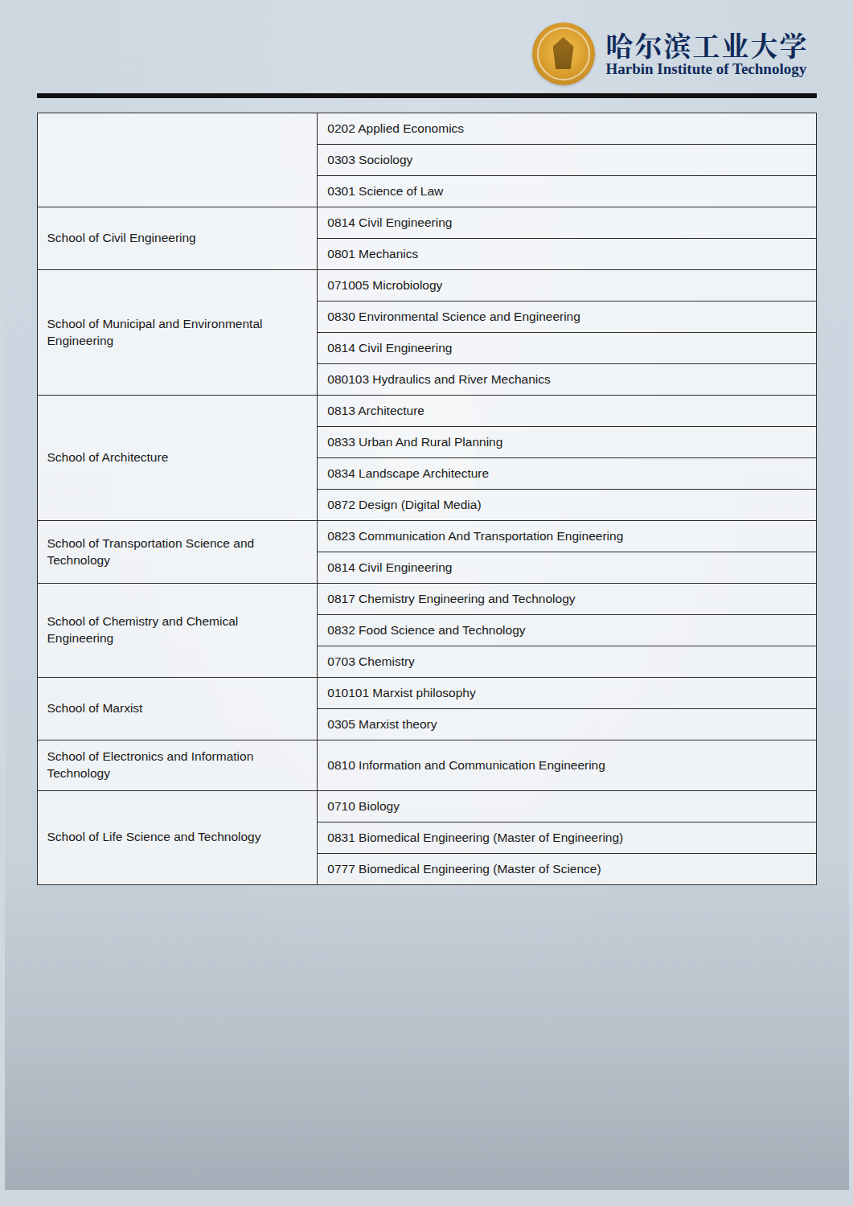哈尔滨工业大学
Harbin Institute of Technology
| | 0202 Applied Economics |
| 0303 Sociology |
| 0301 Science of Law |
| School of Civil Engineering | 0814 Civil Engineering |
| 0801 Mechanics |
| School of Municipal and Environmental Engineering | 071005 Microbiology |
| 0830 Environmental Science and Engineering |
| 0814 Civil Engineering |
| 080103 Hydraulics and River Mechanics |
| School of Architecture | 0813 Architecture |
| 0833 Urban And Rural Planning |
| 0834 Landscape Architecture |
| 0872 Design (Digital Media) |
| School of Transportation Science and Technology | 0823 Communication And Transportation Engineering |
| 0814 Civil Engineering |
| School of Chemistry and Chemical Engineering | 0817 Chemistry Engineering and Technology |
| 0832 Food Science and Technology |
| 0703 Chemistry |
| School of Marxist | 010101 Marxist philosophy |
| 0305 Marxist theory |
| School of Electronics and Information Technology | 0810 Information and Communication Engineering |
| School of Life Science and Technology | 0710 Biology |
| 0831 Biomedical Engineering (Master of Engineering) |
| 0777 Biomedical Engineering (Master of Science) |